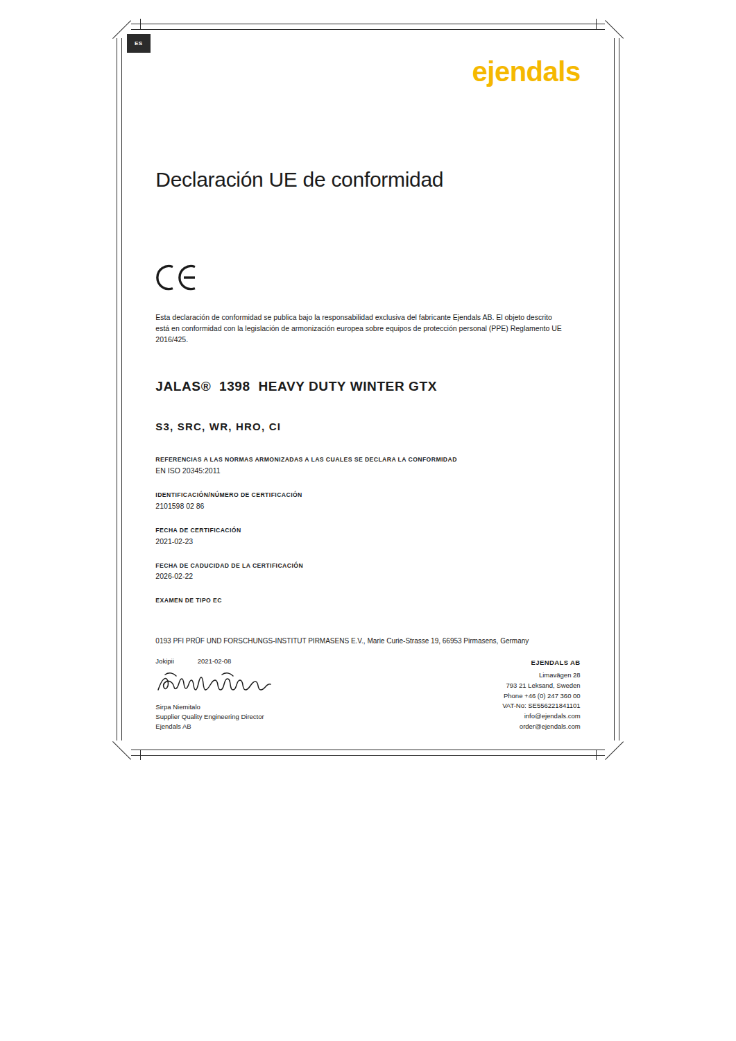ES
ejendals
Declaración UE de conformidad
Esta declaración de conformidad se publica bajo la responsabilidad exclusiva del fabricante Ejendals AB. El objeto descrito está en conformidad con la legislación de armonización europea sobre equipos de protección personal (PPE) Reglamento UE 2016/425.
JALAS® 1398 HEAVY DUTY WINTER GTX
S3, SRC, WR, HRO, CI
Referencias a las normas armonizadas a las cuales se declara la conformidad
EN ISO 20345:2011
Identificación/número de certificación
2101598 02 86
Fecha de certificación
2021-02-23
Fecha de caducidad de la certificación
2026-02-22
Examen de tipo EC
0193 PFI PRÜF UND FORSCHUNGS-INSTITUT PIRMASENS E.V., Marie Curie-Strasse 19, 66953 Pirmasens, Germany
Jokipii 2021-02-08
Sirpa Niemitalo
Supplier Quality Engineering Director
Ejendals AB
EJENDALS AB
Limavägen 28
793 21 Leksand, Sweden
Phone +46 (0) 247 360 00
VAT-No: SE556221841101
info@ejendals.com
order@ejendals.com